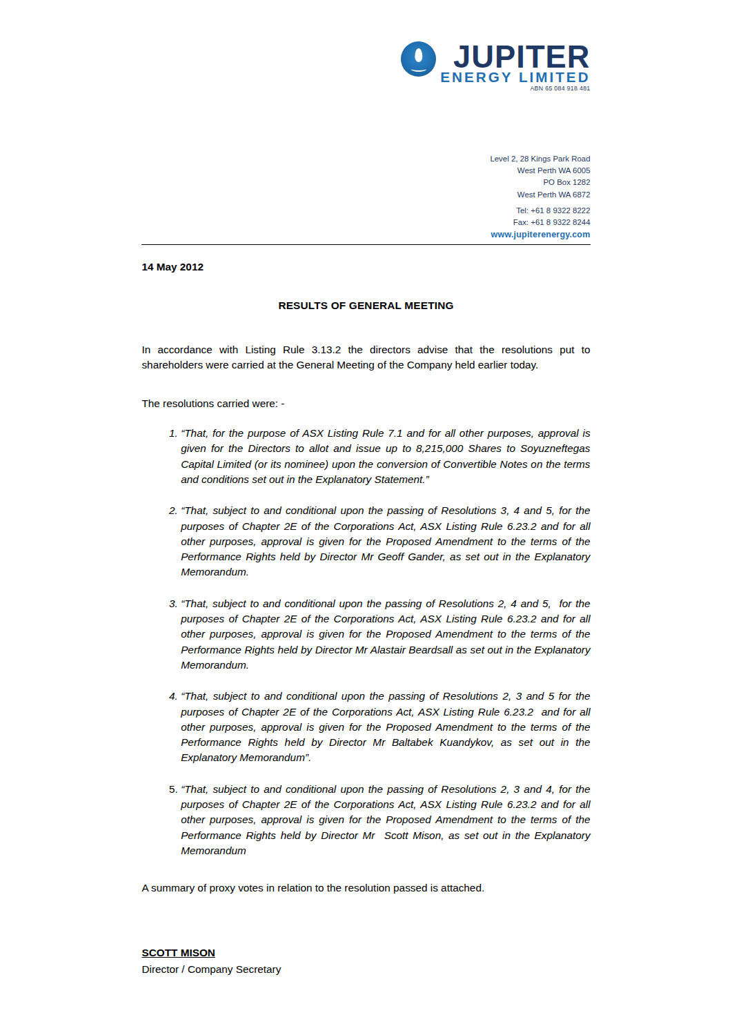JUPITER ENERGY LIMITED ABN 65 084 918 481
Level 2, 28 Kings Park Road
West Perth WA 6005
PO Box 1282
West Perth WA 6872
Tel: +61 8 9322 8222
Fax: +61 8 9322 8244
www.jupiterenergy.com
14 May 2012
RESULTS OF GENERAL MEETING
In accordance with Listing Rule 3.13.2 the directors advise that the resolutions put to shareholders were carried at the General Meeting of the Company held earlier today.
The resolutions carried were: -
“That, for the purpose of ASX Listing Rule 7.1 and for all other purposes, approval is given for the Directors to allot and issue up to 8,215,000 Shares to Soyuzneftegas Capital Limited (or its nominee) upon the conversion of Convertible Notes on the terms and conditions set out in the Explanatory Statement.”
“That, subject to and conditional upon the passing of Resolutions 3, 4 and 5, for the purposes of Chapter 2E of the Corporations Act, ASX Listing Rule 6.23.2 and for all other purposes, approval is given for the Proposed Amendment to the terms of the Performance Rights held by Director Mr Geoff Gander, as set out in the Explanatory Memorandum.
“That, subject to and conditional upon the passing of Resolutions 2, 4 and 5, for the purposes of Chapter 2E of the Corporations Act, ASX Listing Rule 6.23.2 and for all other purposes, approval is given for the Proposed Amendment to the terms of the Performance Rights held by Director Mr Alastair Beardsall as set out in the Explanatory Memorandum.
“That, subject to and conditional upon the passing of Resolutions 2, 3 and 5 for the purposes of Chapter 2E of the Corporations Act, ASX Listing Rule 6.23.2 and for all other purposes, approval is given for the Proposed Amendment to the terms of the Performance Rights held by Director Mr Baltabek Kuandykov, as set out in the Explanatory Memorandum”.
“That, subject to and conditional upon the passing of Resolutions 2, 3 and 4, for the purposes of Chapter 2E of the Corporations Act, ASX Listing Rule 6.23.2 and for all other purposes, approval is given for the Proposed Amendment to the terms of the Performance Rights held by Director Mr Scott Mison, as set out in the Explanatory Memorandum
A summary of proxy votes in relation to the resolution passed is attached.
SCOTT MISON
Director / Company Secretary